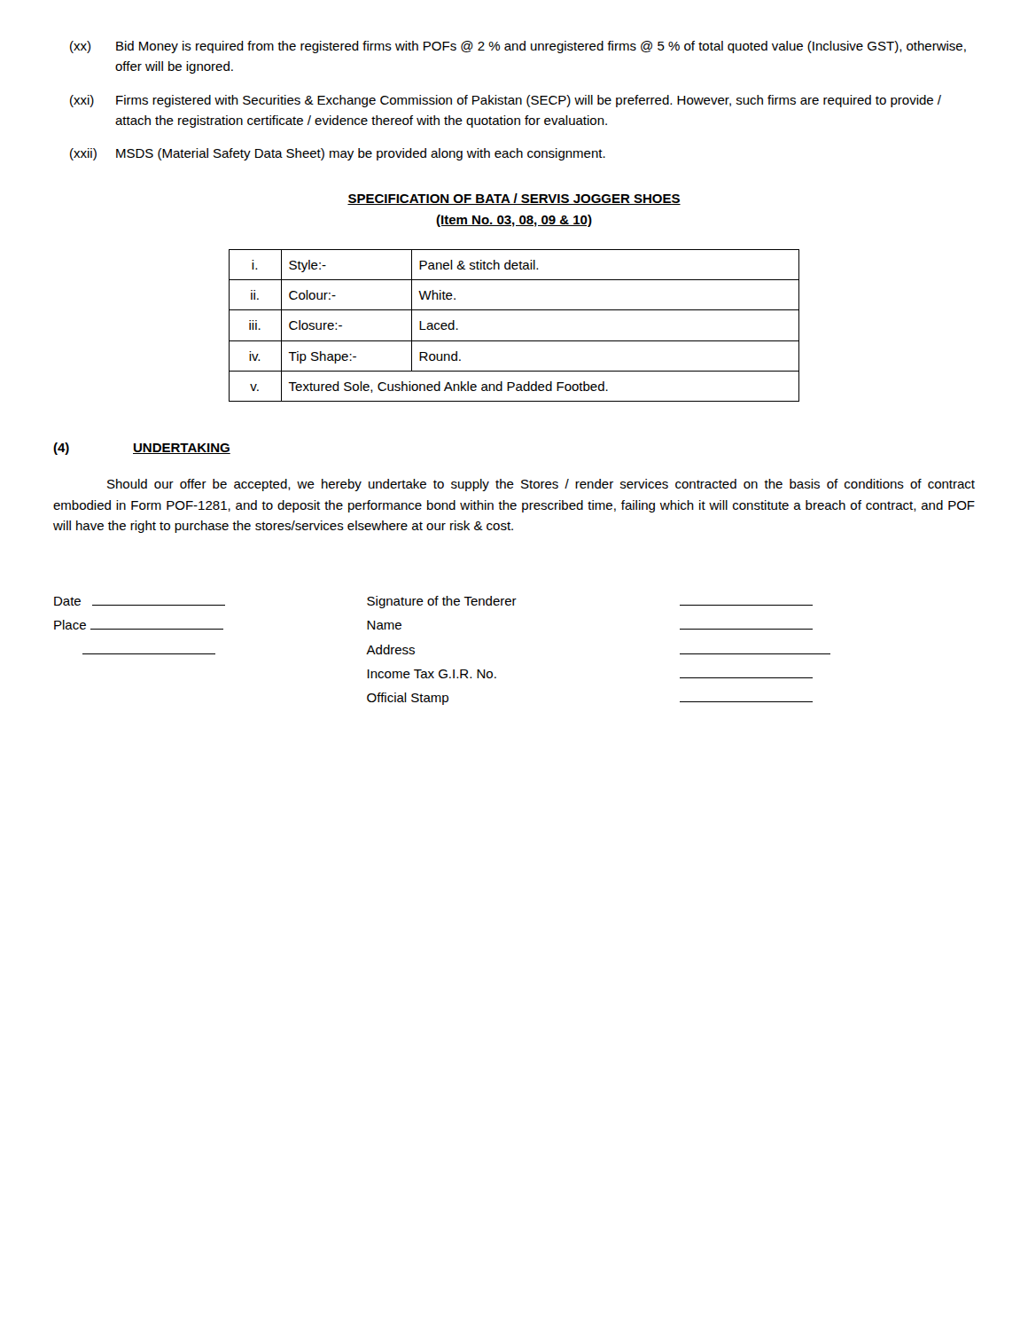(xx) Bid Money is required from the registered firms with POFs @ 2 % and unregistered firms @ 5 % of total quoted value (Inclusive GST), otherwise, offer will be ignored.
(xxi) Firms registered with Securities & Exchange Commission of Pakistan (SECP) will be preferred. However, such firms are required to provide / attach the registration certificate / evidence thereof with the quotation for evaluation.
(xxii) MSDS (Material Safety Data Sheet) may be provided along with each consignment.
SPECIFICATION OF BATA / SERVIS JOGGER SHOES
(Item No. 03, 08, 09 & 10)
| i. | Style:- | Panel & stitch detail. |
| ii. | Colour:- | White. |
| iii. | Closure:- | Laced. |
| iv. | Tip Shape:- | Round. |
| v. | Textured Sole, Cushioned Ankle and Padded Footbed. |
(4) UNDERTAKING
Should our offer be accepted, we hereby undertake to supply the Stores / render services contracted on the basis of conditions of contract embodied in Form POF-1281, and to deposit the performance bond within the prescribed time, failing which it will constitute a breach of contract, and POF will have the right to purchase the stores/services elsewhere at our risk & cost.
| Date | Signature of the Tenderer | |
| Place | Name | |
| | Address | |
| | Income Tax G.I.R. No. | |
| | Official Stamp | |